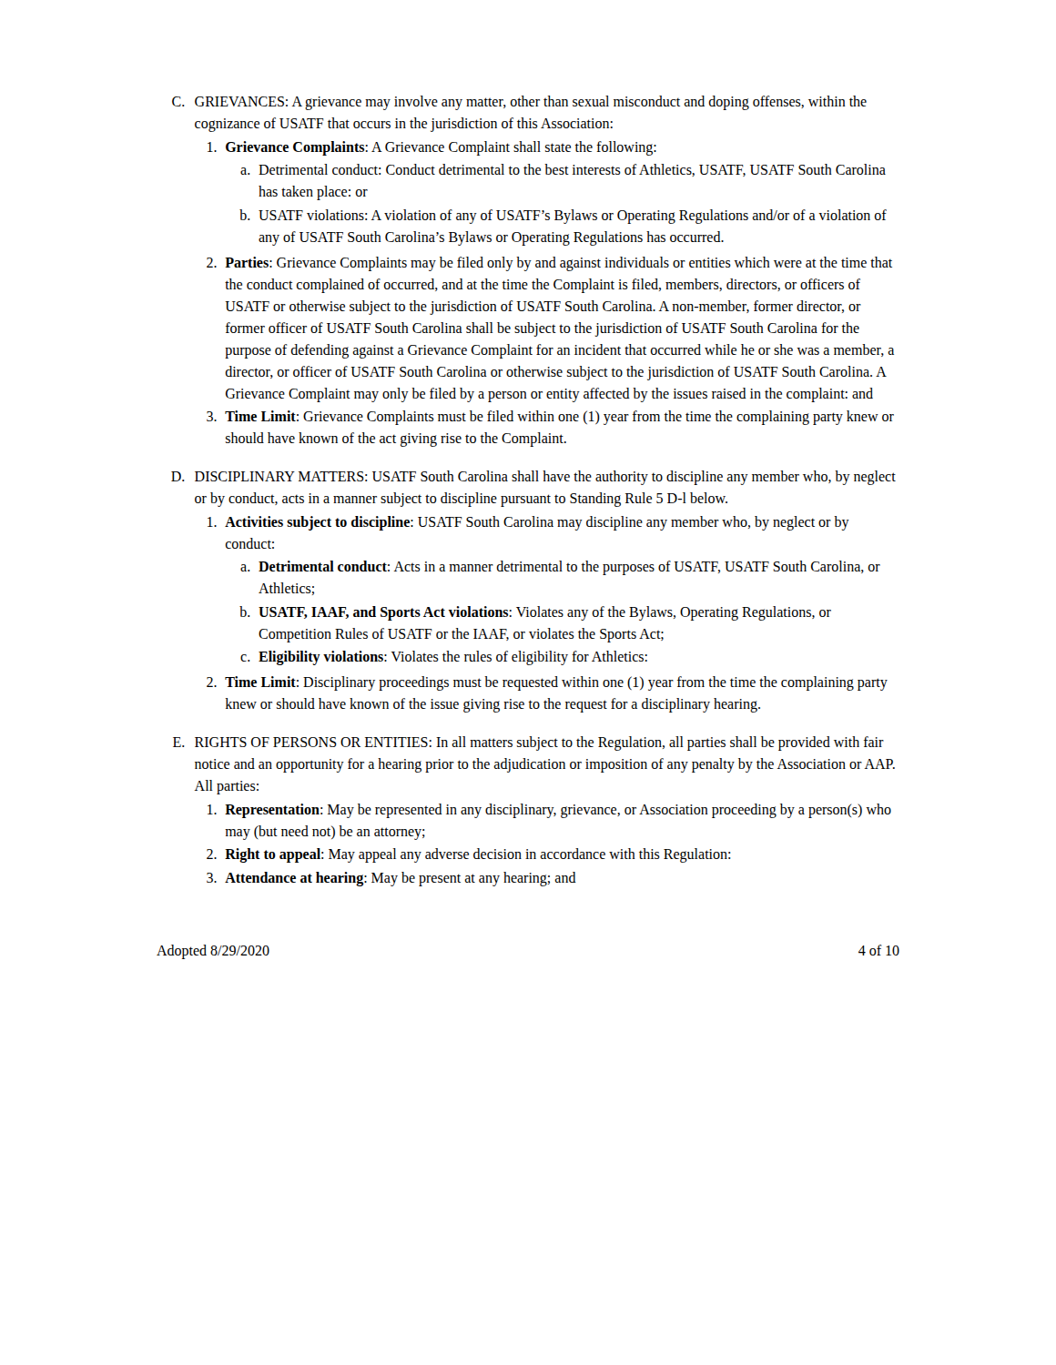GRIEVANCES: A grievance may involve any matter, other than sexual misconduct and doping offenses, within the cognizance of USATF that occurs in the jurisdiction of this Association:
Grievance Complaints: A Grievance Complaint shall state the following:
Detrimental conduct: Conduct detrimental to the best interests of Athletics, USATF, USATF South Carolina has taken place: or
USATF violations: A violation of any of USATF’s Bylaws or Operating Regulations and/or of a violation of any of USATF South Carolina’s Bylaws or Operating Regulations has occurred.
Parties: Grievance Complaints may be filed only by and against individuals or entities which were at the time that the conduct complained of occurred, and at the time the Complaint is filed, members, directors, or officers of USATF or otherwise subject to the jurisdiction of USATF South Carolina. A non-member, former director, or former officer of USATF South Carolina shall be subject to the jurisdiction of USATF South Carolina for the purpose of defending against a Grievance Complaint for an incident that occurred while he or she was a member, a director, or officer of USATF South Carolina or otherwise subject to the jurisdiction of USATF South Carolina. A Grievance Complaint may only be filed by a person or entity affected by the issues raised in the complaint: and
Time Limit: Grievance Complaints must be filed within one (1) year from the time the complaining party knew or should have known of the act giving rise to the Complaint.
DISCIPLINARY MATTERS: USATF South Carolina shall have the authority to discipline any member who, by neglect or by conduct, acts in a manner subject to discipline pursuant to Standing Rule 5 D-l below.
Activities subject to discipline: USATF South Carolina may discipline any member who, by neglect or by conduct:
Detrimental conduct: Acts in a manner detrimental to the purposes of USATF, USATF South Carolina, or Athletics;
USATF, IAAF, and Sports Act violations: Violates any of the Bylaws, Operating Regulations, or Competition Rules of USATF or the IAAF, or violates the Sports Act;
Eligibility violations: Violates the rules of eligibility for Athletics:
Time Limit: Disciplinary proceedings must be requested within one (1) year from the time the complaining party knew or should have known of the issue giving rise to the request for a disciplinary hearing.
RIGHTS OF PERSONS OR ENTITIES: In all matters subject to the Regulation, all parties shall be provided with fair notice and an opportunity for a hearing prior to the adjudication or imposition of any penalty by the Association or AAP. All parties:
Representation: May be represented in any disciplinary, grievance, or Association proceeding by a person(s) who may (but need not) be an attorney;
Right to appeal: May appeal any adverse decision in accordance with this Regulation:
Attendance at hearing: May be present at any hearing; and
Adopted 8/29/2020 4 of 10